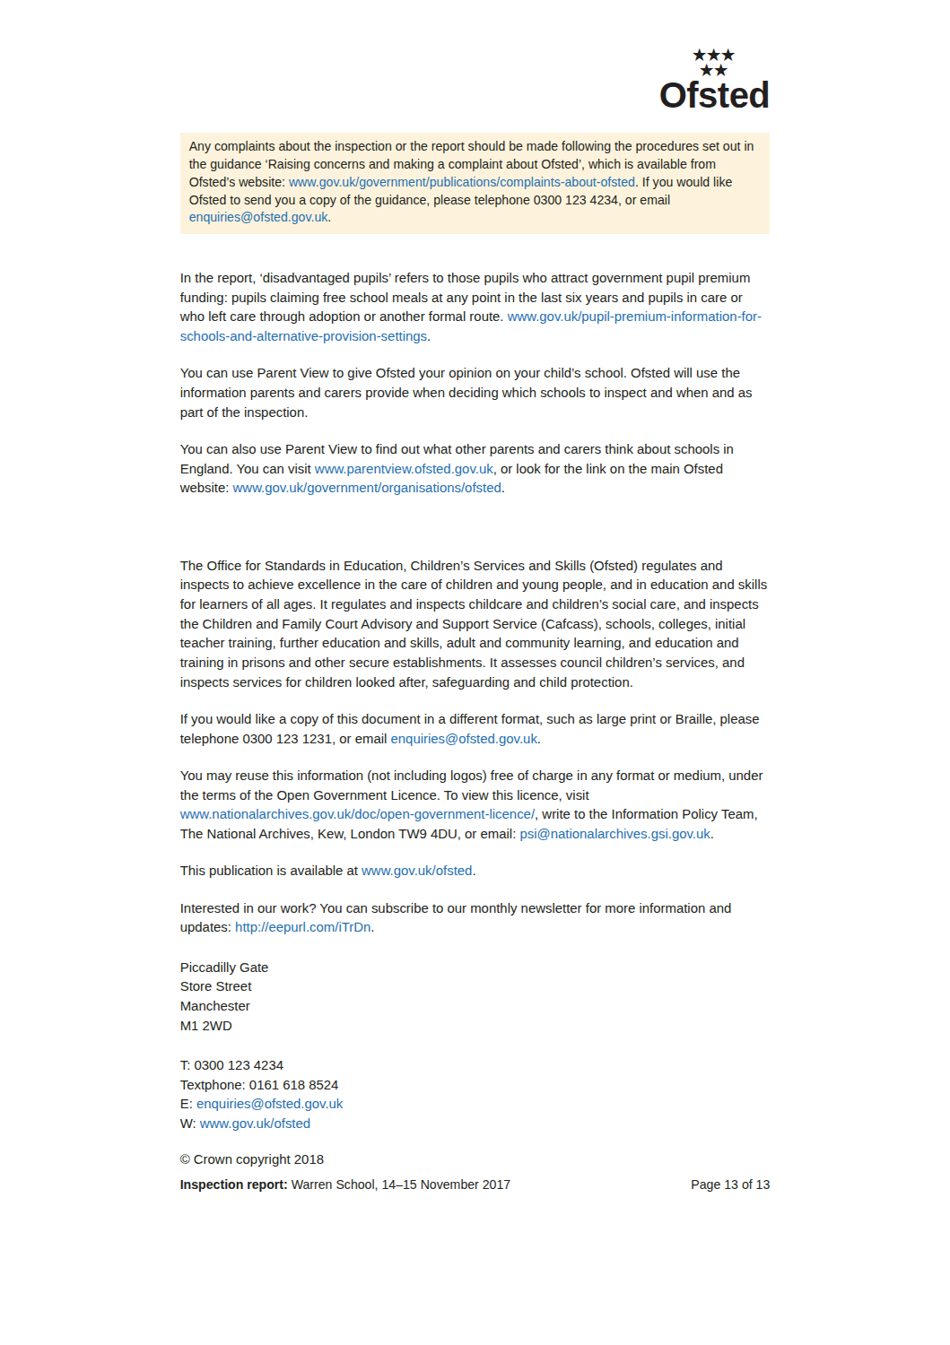★★★
★★
Ofsted
Any complaints about the inspection or the report should be made following the procedures set out in the guidance ‘Raising concerns and making a complaint about Ofsted’, which is available from Ofsted’s website: www.gov.uk/government/publications/complaints-about-ofsted. If you would like Ofsted to send you a copy of the guidance, please telephone 0300 123 4234, or email enquiries@ofsted.gov.uk.
In the report, ‘disadvantaged pupils’ refers to those pupils who attract government pupil premium funding: pupils claiming free school meals at any point in the last six years and pupils in care or who left care through adoption or another formal route. www.gov.uk/pupil-premium-information-for-schools-and-alternative-provision-settings.
You can use Parent View to give Ofsted your opinion on your child’s school. Ofsted will use the information parents and carers provide when deciding which schools to inspect and when and as part of the inspection.
You can also use Parent View to find out what other parents and carers think about schools in England. You can visit www.parentview.ofsted.gov.uk, or look for the link on the main Ofsted website: www.gov.uk/government/organisations/ofsted.
The Office for Standards in Education, Children’s Services and Skills (Ofsted) regulates and inspects to achieve excellence in the care of children and young people, and in education and skills for learners of all ages. It regulates and inspects childcare and children’s social care, and inspects the Children and Family Court Advisory and Support Service (Cafcass), schools, colleges, initial teacher training, further education and skills, adult and community learning, and education and training in prisons and other secure establishments. It assesses council children’s services, and inspects services for children looked after, safeguarding and child protection.
If you would like a copy of this document in a different format, such as large print or Braille, please telephone 0300 123 1231, or email enquiries@ofsted.gov.uk.
You may reuse this information (not including logos) free of charge in any format or medium, under the terms of the Open Government Licence. To view this licence, visit www.nationalarchives.gov.uk/doc/open-government-licence/, write to the Information Policy Team, The National Archives, Kew, London TW9 4DU, or email: psi@nationalarchives.gsi.gov.uk.
This publication is available at www.gov.uk/ofsted.
Interested in our work? You can subscribe to our monthly newsletter for more information and updates: http://eepurl.com/iTrDn.
Piccadilly Gate
Store Street
Manchester
M1 2WD
T: 0300 123 4234
Textphone: 0161 618 8524
E: enquiries@ofsted.gov.uk
W: www.gov.uk/ofsted
© Crown copyright 2018
Inspection report: Warren School, 14–15 November 2017
Page 13 of 13